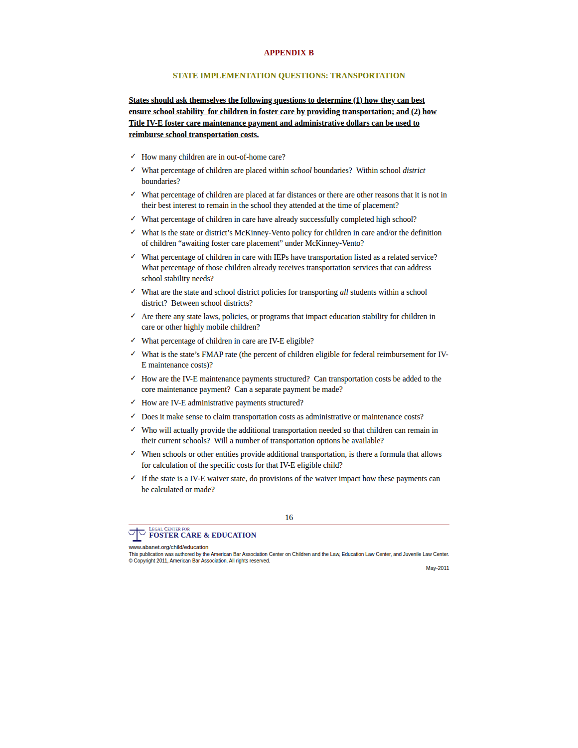APPENDIX B
STATE IMPLEMENTATION QUESTIONS: TRANSPORTATION
States should ask themselves the following questions to determine (1) how they can best ensure school stability for children in foster care by providing transportation; and (2) how Title IV-E foster care maintenance payment and administrative dollars can be used to reimburse school transportation costs.
How many children are in out-of-home care?
What percentage of children are placed within school boundaries? Within school district boundaries?
What percentage of children are placed at far distances or there are other reasons that it is not in their best interest to remain in the school they attended at the time of placement?
What percentage of children in care have already successfully completed high school?
What is the state or district’s McKinney-Vento policy for children in care and/or the definition of children “awaiting foster care placement” under McKinney-Vento?
What percentage of children in care with IEPs have transportation listed as a related service? What percentage of those children already receives transportation services that can address school stability needs?
What are the state and school district policies for transporting all students within a school district? Between school districts?
Are there any state laws, policies, or programs that impact education stability for children in care or other highly mobile children?
What percentage of children in care are IV-E eligible?
What is the state’s FMAP rate (the percent of children eligible for federal reimbursement for IV-E maintenance costs)?
How are the IV-E maintenance payments structured? Can transportation costs be added to the core maintenance payment? Can a separate payment be made?
How are IV-E administrative payments structured?
Does it make sense to claim transportation costs as administrative or maintenance costs?
Who will actually provide the additional transportation needed so that children can remain in their current schools? Will a number of transportation options be available?
When schools or other entities provide additional transportation, is there a formula that allows for calculation of the specific costs for that IV-E eligible child?
If the state is a IV-E waiver state, do provisions of the waiver impact how these payments can be calculated or made?
16
LEGAL CENTER FOR
FOSTER CARE & EDUCATION
www.abanet.org/child/education
This publication was authored by the American Bar Association Center on Children and the Law, Education Law Center, and Juvenile Law Center.
© Copyright 2011, American Bar Association. All rights reserved.
May-2011